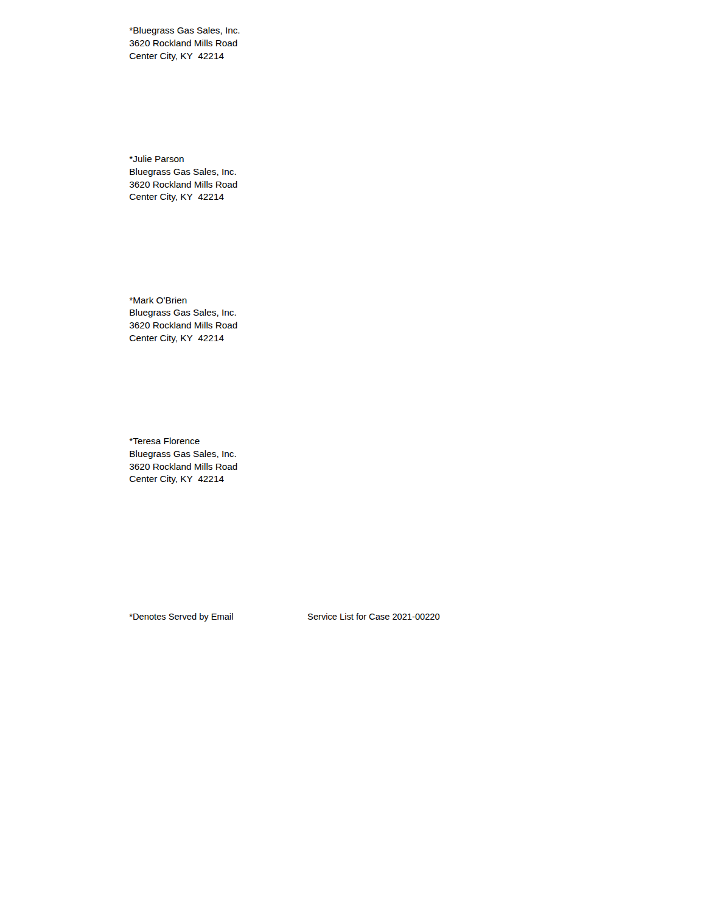*Bluegrass Gas Sales, Inc.
3620 Rockland Mills Road
Center City, KY 42214
*Julie Parson
Bluegrass Gas Sales, Inc.
3620 Rockland Mills Road
Center City, KY 42214
*Mark O'Brien
Bluegrass Gas Sales, Inc.
3620 Rockland Mills Road
Center City, KY 42214
*Teresa Florence
Bluegrass Gas Sales, Inc.
3620 Rockland Mills Road
Center City, KY 42214
*Denotes Served by Email
Service List for Case 2021-00220